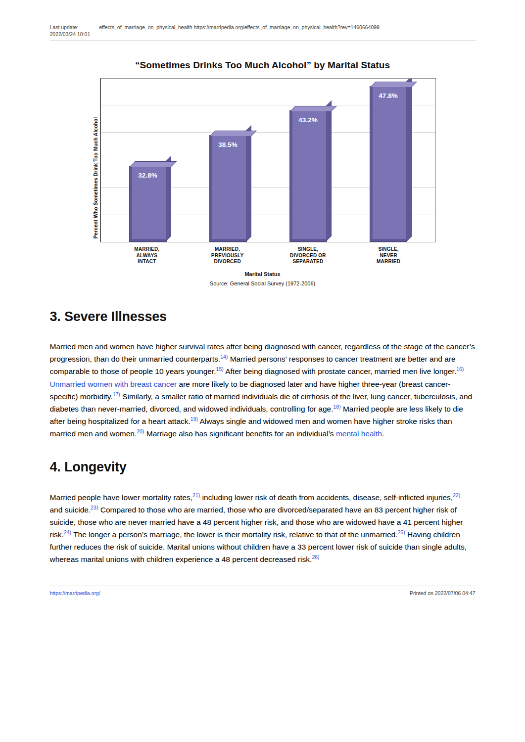Last update:
2022/03/24 10:01
effects_of_marriage_on_physical_health https://marripedia.org/effects_of_marriage_on_physical_health?rev=1460664099
“Sometimes Drinks Too Much Alcohol” by Marital Status
Percent Who Sometimes Drink Too Much Alcohol
50% 45% 40% 35% 30% 0%
32.8%
38.5%
43.2%
47.8%
MARRIED,
ALWAYS
INTACT
MARRIED,
PREVIOUSLY
DIVORCED
SINGLE,
DIVORCED OR
SEPARATED
SINGLE,
NEVER
MARRIED
Marital Status
Source: General Social Survey (1972-2006)
3. Severe Illnesses
Married men and women have higher survival rates after being diagnosed with cancer, regardless of the stage of the cancer’s progression, than do their unmarried counterparts.14) Married persons’ responses to cancer treatment are better and are comparable to those of people 10 years younger.15) After being diagnosed with prostate cancer, married men live longer.16) Unmarried women with breast cancer are more likely to be diagnosed later and have higher three-year (breast cancer-specific) morbidity.17) Similarly, a smaller ratio of married individuals die of cirrhosis of the liver, lung cancer, tuberculosis, and diabetes than never-married, divorced, and widowed individuals, controlling for age.18) Married people are less likely to die after being hospitalized for a heart attack.19) Always single and widowed men and women have higher stroke risks than married men and women.20) Marriage also has significant benefits for an individual’s mental health.
4. Longevity
Married people have lower mortality rates,21) including lower risk of death from accidents, disease, self-inflicted injuries,22) and suicide.23) Compared to those who are married, those who are divorced/separated have an 83 percent higher risk of suicide, those who are never married have a 48 percent higher risk, and those who are widowed have a 41 percent higher risk.24) The longer a person’s marriage, the lower is their mortality risk, relative to that of the unmarried.25) Having children further reduces the risk of suicide. Marital unions without children have a 33 percent lower risk of suicide than single adults, whereas marital unions with children experience a 48 percent decreased risk.26)
https://marripedia.org/
Printed on 2022/07/06 04:47